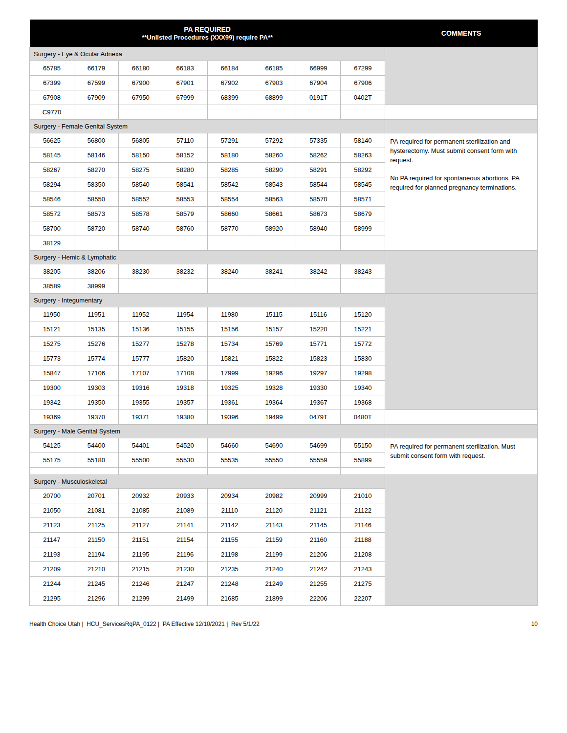| PA REQUIRED **Unlisted Procedures (XXX99) require PA** | COMMENTS |
| --- | --- |
| Surgery - Eye & Ocular Adnexa | |
| 65785 | 66179 | 66180 | 66183 | 66184 | 66185 | 66999 | 67299 |
| 67399 | 67599 | 67900 | 67901 | 67902 | 67903 | 67904 | 67906 |
| 67908 | 67909 | 67950 | 67999 | 68399 | 68899 | 0191T | 0402T |
| C9770 | | | | | | | | |
| Surgery - Female Genital System | |
| 56625 | 56800 | 56805 | 57110 | 57291 | 57292 | 57335 | 58140 | PA required for permanent sterilization and hysterectomy. Must submit consent form with request. No PA required for spontaneous abortions. PA required for planned pregnancy terminations. |
| 58145 | 58146 | 58150 | 58152 | 58180 | 58260 | 58262 | 58263 |
| 58267 | 58270 | 58275 | 58280 | 58285 | 58290 | 58291 | 58292 |
| 58294 | 58350 | 58540 | 58541 | 58542 | 58543 | 58544 | 58545 |
| 58546 | 58550 | 58552 | 58553 | 58554 | 58563 | 58570 | 58571 |
| 58572 | 58573 | 58578 | 58579 | 58660 | 58661 | 58673 | 58679 |
| 58700 | 58720 | 58740 | 58760 | 58770 | 58920 | 58940 | 58999 |
| 38129 | | | | | | | |
| Surgery - Hemic & Lymphatic | |
| 38205 | 38206 | 38230 | 38232 | 38240 | 38241 | 38242 | 38243 |
| 38589 | 38999 | | | | | | |
| Surgery - Integumentary | |
| 11950 | 11951 | 11952 | 11954 | 11980 | 15115 | 15116 | 15120 |
| 15121 | 15135 | 15136 | 15155 | 15156 | 15157 | 15220 | 15221 |
| 15275 | 15276 | 15277 | 15278 | 15734 | 15769 | 15771 | 15772 |
| 15773 | 15774 | 15777 | 15820 | 15821 | 15822 | 15823 | 15830 |
| 15847 | 17106 | 17107 | 17108 | 17999 | 19296 | 19297 | 19298 |
| 19300 | 19303 | 19316 | 19318 | 19325 | 19328 | 19330 | 19340 |
| 19342 | 19350 | 19355 | 19357 | 19361 | 19364 | 19367 | 19368 |
| 19369 | 19370 | 19371 | 19380 | 19396 | 19499 | 0479T | 0480T | |
| Surgery - Male Genital System | |
| 54125 | 54400 | 54401 | 54520 | 54660 | 54690 | 54699 | 55150 | PA required for permanent sterilization. Must submit consent form with request. |
| 55175 | 55180 | 55500 | 55530 | 55535 | 55550 | 55559 | 55899 |
| Surgery - Musculoskeletal | |
| 20700 | 20701 | 20932 | 20933 | 20934 | 20982 | 20999 | 21010 |
| 21050 | 21081 | 21085 | 21089 | 21110 | 21120 | 21121 | 21122 |
| 21123 | 21125 | 21127 | 21141 | 21142 | 21143 | 21145 | 21146 |
| 21147 | 21150 | 21151 | 21154 | 21155 | 21159 | 21160 | 21188 |
| 21193 | 21194 | 21195 | 21196 | 21198 | 21199 | 21206 | 21208 |
| 21209 | 21210 | 21215 | 21230 | 21235 | 21240 | 21242 | 21243 |
| 21244 | 21245 | 21246 | 21247 | 21248 | 21249 | 21255 | 21275 |
| 21295 | 21296 | 21299 | 21499 | 21685 | 21899 | 22206 | 22207 |
Health Choice Utah | HCU_ServicesRqPA_0122 | PA Effective 12/10/2021 | Rev 5/1/22 10